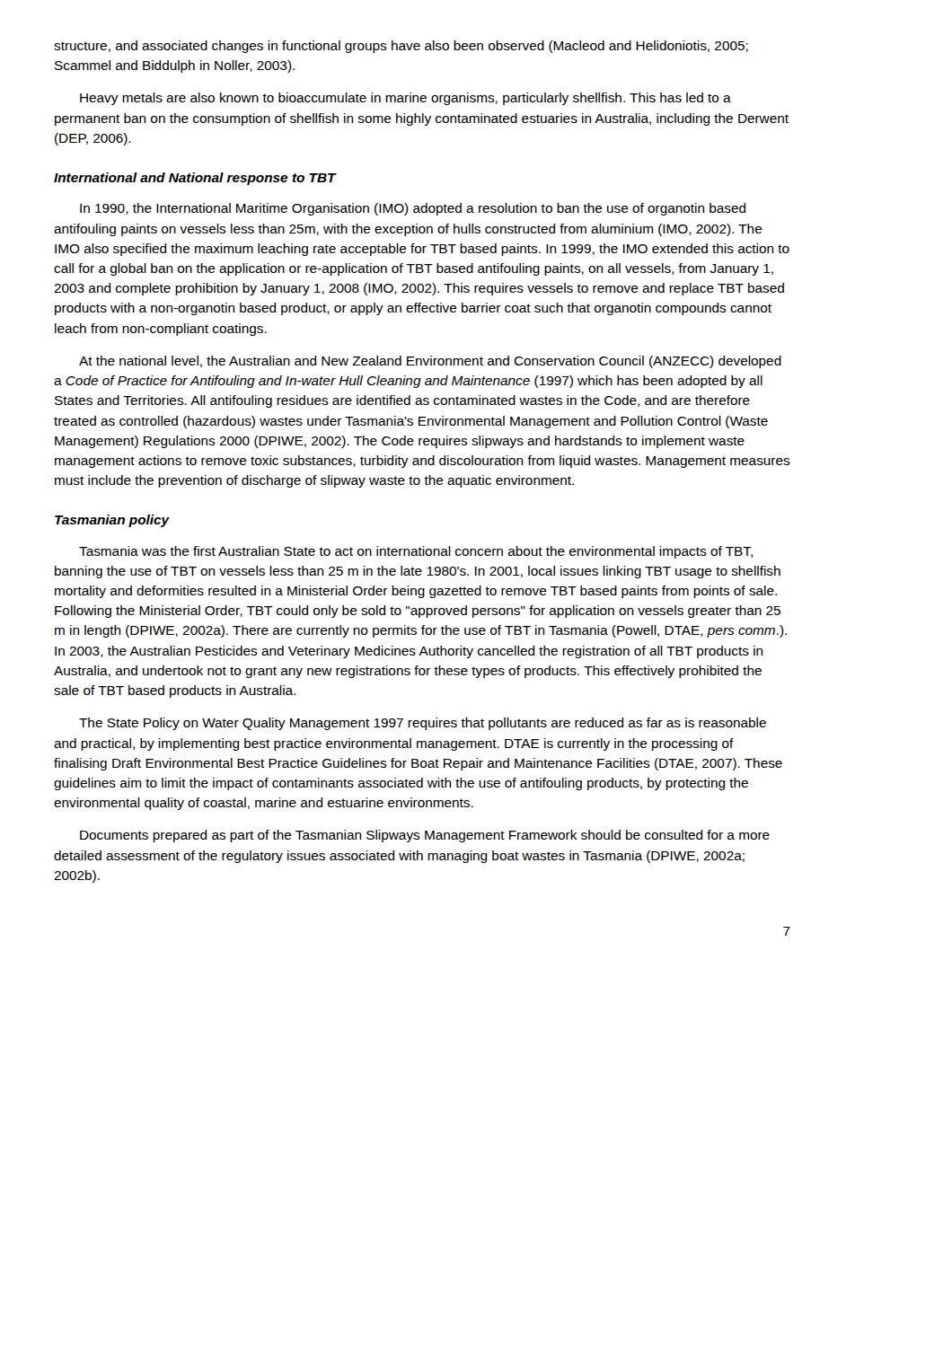structure, and associated changes in functional groups have also been observed (Macleod and Helidoniotis, 2005; Scammel and Biddulph in Noller, 2003).
Heavy metals are also known to bioaccumulate in marine organisms, particularly shellfish. This has led to a permanent ban on the consumption of shellfish in some highly contaminated estuaries in Australia, including the Derwent (DEP, 2006).
International and National response to TBT
In 1990, the International Maritime Organisation (IMO) adopted a resolution to ban the use of organotin based antifouling paints on vessels less than 25m, with the exception of hulls constructed from aluminium (IMO, 2002). The IMO also specified the maximum leaching rate acceptable for TBT based paints. In 1999, the IMO extended this action to call for a global ban on the application or re-application of TBT based antifouling paints, on all vessels, from January 1, 2003 and complete prohibition by January 1, 2008 (IMO, 2002). This requires vessels to remove and replace TBT based products with a non-organotin based product, or apply an effective barrier coat such that organotin compounds cannot leach from non-compliant coatings.
At the national level, the Australian and New Zealand Environment and Conservation Council (ANZECC) developed a Code of Practice for Antifouling and In-water Hull Cleaning and Maintenance (1997) which has been adopted by all States and Territories. All antifouling residues are identified as contaminated wastes in the Code, and are therefore treated as controlled (hazardous) wastes under Tasmania's Environmental Management and Pollution Control (Waste Management) Regulations 2000 (DPIWE, 2002). The Code requires slipways and hardstands to implement waste management actions to remove toxic substances, turbidity and discolouration from liquid wastes. Management measures must include the prevention of discharge of slipway waste to the aquatic environment.
Tasmanian policy
Tasmania was the first Australian State to act on international concern about the environmental impacts of TBT, banning the use of TBT on vessels less than 25 m in the late 1980's. In 2001, local issues linking TBT usage to shellfish mortality and deformities resulted in a Ministerial Order being gazetted to remove TBT based paints from points of sale. Following the Ministerial Order, TBT could only be sold to "approved persons" for application on vessels greater than 25 m in length (DPIWE, 2002a). There are currently no permits for the use of TBT in Tasmania (Powell, DTAE, pers comm.). In 2003, the Australian Pesticides and Veterinary Medicines Authority cancelled the registration of all TBT products in Australia, and undertook not to grant any new registrations for these types of products. This effectively prohibited the sale of TBT based products in Australia.
The State Policy on Water Quality Management 1997 requires that pollutants are reduced as far as is reasonable and practical, by implementing best practice environmental management. DTAE is currently in the processing of finalising Draft Environmental Best Practice Guidelines for Boat Repair and Maintenance Facilities (DTAE, 2007). These guidelines aim to limit the impact of contaminants associated with the use of antifouling products, by protecting the environmental quality of coastal, marine and estuarine environments.
Documents prepared as part of the Tasmanian Slipways Management Framework should be consulted for a more detailed assessment of the regulatory issues associated with managing boat wastes in Tasmania (DPIWE, 2002a; 2002b).
7